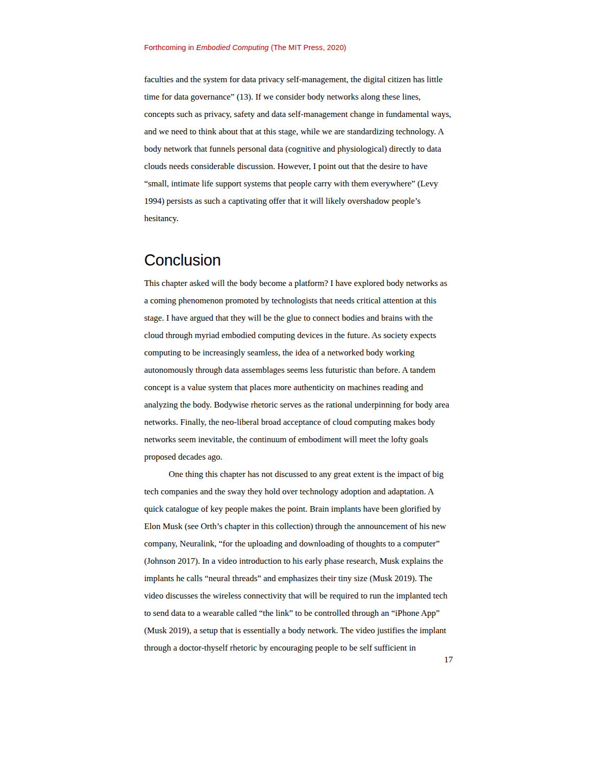Forthcoming in Embodied Computing (The MIT Press, 2020)
faculties and the system for data privacy self-management, the digital citizen has little time for data governance” (13). If we consider body networks along these lines, concepts such as privacy, safety and data self-management change in fundamental ways, and we need to think about that at this stage, while we are standardizing technology. A body network that funnels personal data (cognitive and physiological) directly to data clouds needs considerable discussion. However, I point out that the desire to have “small, intimate life support systems that people carry with them everywhere” (Levy 1994) persists as such a captivating offer that it will likely overshadow people’s hesitancy.
Conclusion
This chapter asked will the body become a platform? I have explored body networks as a coming phenomenon promoted by technologists that needs critical attention at this stage. I have argued that they will be the glue to connect bodies and brains with the cloud through myriad embodied computing devices in the future. As society expects computing to be increasingly seamless, the idea of a networked body working autonomously through data assemblages seems less futuristic than before. A tandem concept is a value system that places more authenticity on machines reading and analyzing the body. Bodywise rhetoric serves as the rational underpinning for body area networks. Finally, the neo-liberal broad acceptance of cloud computing makes body networks seem inevitable, the continuum of embodiment will meet the lofty goals proposed decades ago.
One thing this chapter has not discussed to any great extent is the impact of big tech companies and the sway they hold over technology adoption and adaptation. A quick catalogue of key people makes the point. Brain implants have been glorified by Elon Musk (see Orth’s chapter in this collection) through the announcement of his new company, Neuralink, “for the uploading and downloading of thoughts to a computer” (Johnson 2017). In a video introduction to his early phase research, Musk explains the implants he calls “neural threads” and emphasizes their tiny size (Musk 2019). The video discusses the wireless connectivity that will be required to run the implanted tech to send data to a wearable called “the link” to be controlled through an “iPhone App” (Musk 2019), a setup that is essentially a body network. The video justifies the implant through a doctor-thyself rhetoric by encouraging people to be self sufficient in
17